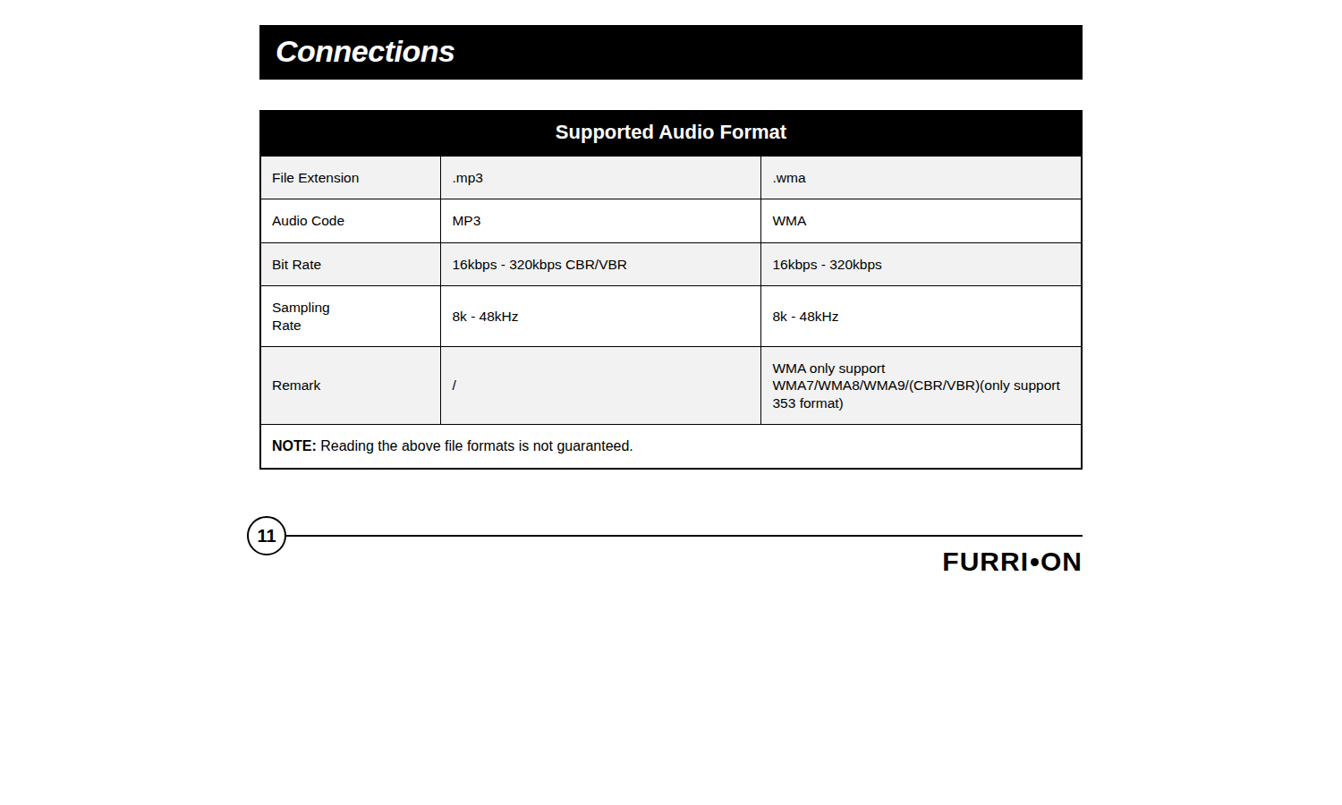Connections
Supported Audio Format
| File Extension | .mp3 | .wma |
| Audio Code | MP3 | WMA |
| Bit Rate | 16kbps - 320kbps CBR/VBR | 16kbps - 320kbps |
| Sampling Rate | 8k - 48kHz | 8k - 48kHz |
| Remark | / | WMA only support WMA7/WMA8/WMA9/(CBR/VBR)(only support 353 format) |
| NOTE: Reading the above file formats is not guaranteed. |
11
FURRI ON